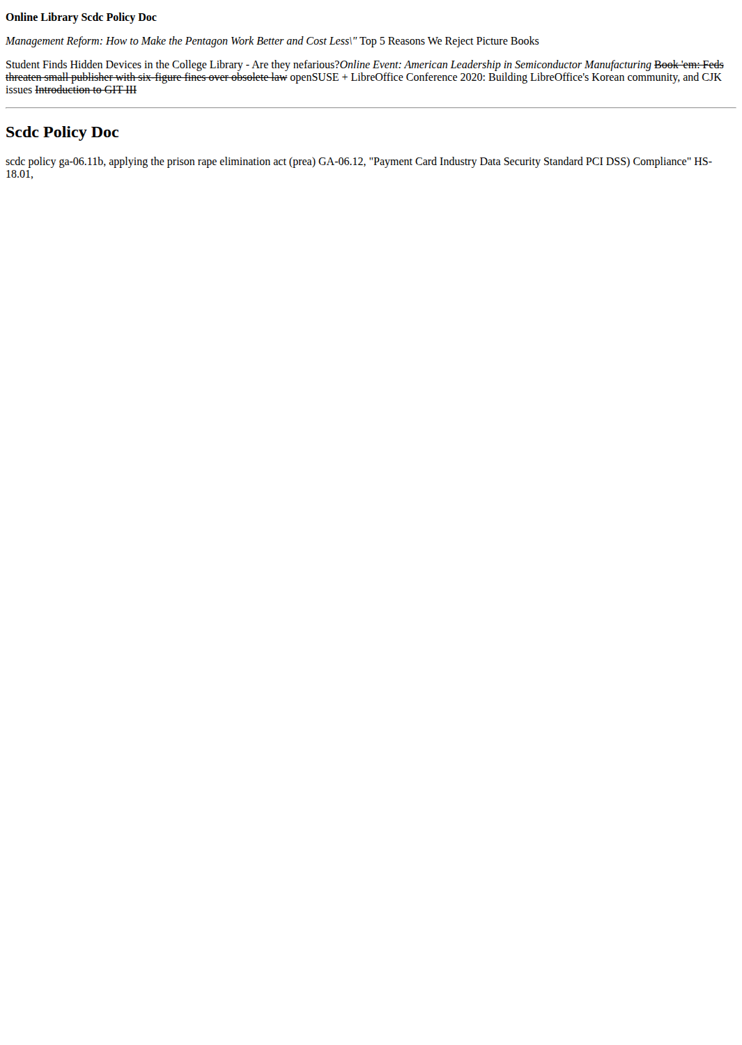Online Library Scdc Policy Doc
Management Reform: How to Make the Pentagon Work Better and Cost Less\" Top 5 Reasons We Reject Picture Books
Student Finds Hidden Devices in the College Library - Are they nefarious?Online Event: American Leadership in Semiconductor Manufacturing Book 'em: Feds threaten small publisher with six-figure fines over obsolete law openSUSE + LibreOffice Conference 2020: Building LibreOffice's Korean community, and CJK issues Introduction to GIT III
Scdc Policy Doc
scdc policy ga-06.11b, applying the prison rape elimination act (prea) GA-06.12, "Payment Card Industry Data Security Standard PCI DSS) Compliance" HS-18.01,